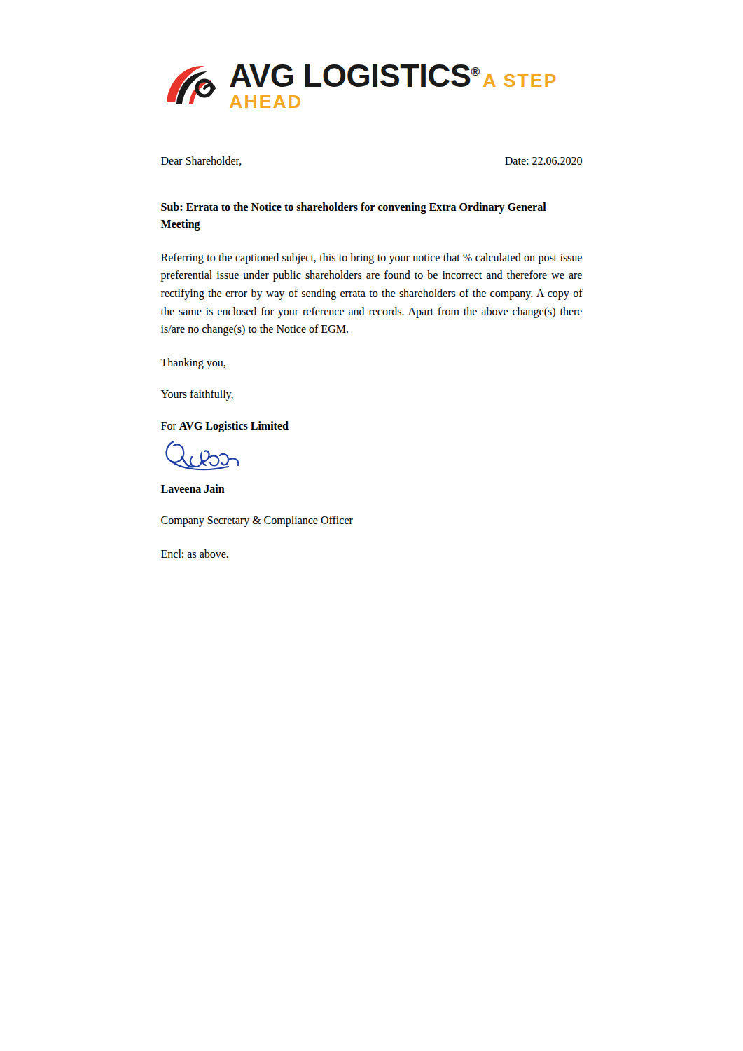AVG LOGISTICS® A STEP AHEAD
Dear Shareholder,
Date: 22.06.2020
Sub: Errata to the Notice to shareholders for convening Extra Ordinary General Meeting
Referring to the captioned subject, this to bring to your notice that % calculated on post issue preferential issue under public shareholders are found to be incorrect and therefore we are rectifying the error by way of sending errata to the shareholders of the company. A copy of the same is enclosed for your reference and records. Apart from the above change(s) there is/are no change(s) to the Notice of EGM.
Thanking you,
Yours faithfully,
For AVG Logistics Limited
Laveena Jain
Company Secretary & Compliance Officer
Encl: as above.